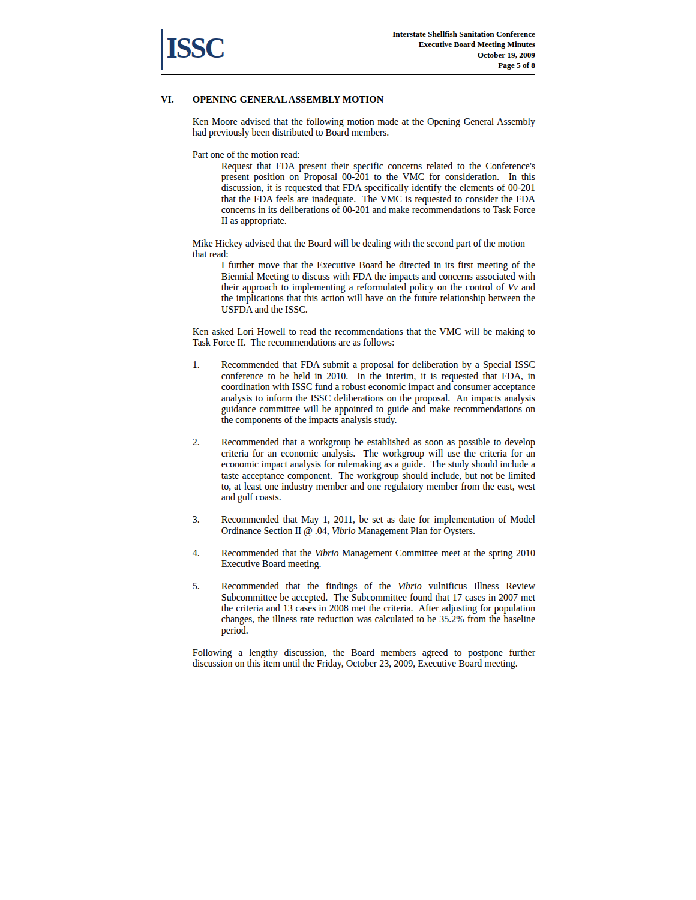ISSC
Interstate Shellfish Sanitation Conference
Executive Board Meeting Minutes
October 19, 2009
Page 5 of 8
VI. OPENING GENERAL ASSEMBLY MOTION
Ken Moore advised that the following motion made at the Opening General Assembly had previously been distributed to Board members.
Part one of the motion read:
Request that FDA present their specific concerns related to the Conference's present position on Proposal 00-201 to the VMC for consideration. In this discussion, it is requested that FDA specifically identify the elements of 00-201 that the FDA feels are inadequate. The VMC is requested to consider the FDA concerns in its deliberations of 00-201 and make recommendations to Task Force II as appropriate.
Mike Hickey advised that the Board will be dealing with the second part of the motion that read:
I further move that the Executive Board be directed in its first meeting of the Biennial Meeting to discuss with FDA the impacts and concerns associated with their approach to implementing a reformulated policy on the control of Vv and the implications that this action will have on the future relationship between the USFDA and the ISSC.
Ken asked Lori Howell to read the recommendations that the VMC will be making to Task Force II. The recommendations are as follows:
1.
Recommended that FDA submit a proposal for deliberation by a Special ISSC conference to be held in 2010. In the interim, it is requested that FDA, in coordination with ISSC fund a robust economic impact and consumer acceptance analysis to inform the ISSC deliberations on the proposal. An impacts analysis guidance committee will be appointed to guide and make recommendations on the components of the impacts analysis study.
2.
Recommended that a workgroup be established as soon as possible to develop criteria for an economic analysis. The workgroup will use the criteria for an economic impact analysis for rulemaking as a guide. The study should include a taste acceptance component. The workgroup should include, but not be limited to, at least one industry member and one regulatory member from the east, west and gulf coasts.
3.
Recommended that May 1, 2011, be set as date for implementation of Model Ordinance Section II @ .04, Vibrio Management Plan for Oysters.
4.
Recommended that the Vibrio Management Committee meet at the spring 2010 Executive Board meeting.
5.
Recommended that the findings of the Vibrio vulnificus Illness Review Subcommittee be accepted. The Subcommittee found that 17 cases in 2007 met the criteria and 13 cases in 2008 met the criteria. After adjusting for population changes, the illness rate reduction was calculated to be 35.2% from the baseline period.
Following a lengthy discussion, the Board members agreed to postpone further discussion on this item until the Friday, October 23, 2009, Executive Board meeting.